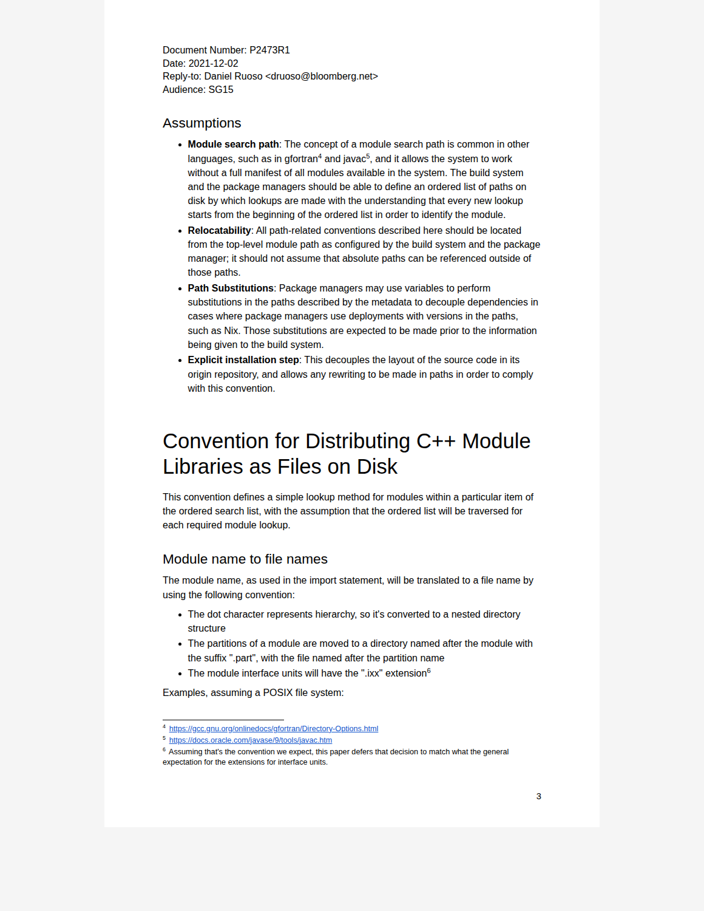Document Number: P2473R1
Date: 2021-12-02
Reply-to: Daniel Ruoso <druoso@bloomberg.net>
Audience: SG15
Assumptions
Module search path: The concept of a module search path is common in other languages, such as in gfortran4 and javac5, and it allows the system to work without a full manifest of all modules available in the system. The build system and the package managers should be able to define an ordered list of paths on disk by which lookups are made with the understanding that every new lookup starts from the beginning of the ordered list in order to identify the module.
Relocatability: All path-related conventions described here should be located from the top-level module path as configured by the build system and the package manager; it should not assume that absolute paths can be referenced outside of those paths.
Path Substitutions: Package managers may use variables to perform substitutions in the paths described by the metadata to decouple dependencies in cases where package managers use deployments with versions in the paths, such as Nix. Those substitutions are expected to be made prior to the information being given to the build system.
Explicit installation step: This decouples the layout of the source code in its origin repository, and allows any rewriting to be made in paths in order to comply with this convention.
Convention for Distributing C++ Module Libraries as Files on Disk
This convention defines a simple lookup method for modules within a particular item of the ordered search list, with the assumption that the ordered list will be traversed for each required module lookup.
Module name to file names
The module name, as used in the import statement, will be translated to a file name by using the following convention:
The dot character represents hierarchy, so it's converted to a nested directory structure
The partitions of a module are moved to a directory named after the module with the suffix ".part", with the file named after the partition name
The module interface units will have the ".ixx" extension6
Examples, assuming a POSIX file system:
4 https://gcc.gnu.org/onlinedocs/gfortran/Directory-Options.html
5 https://docs.oracle.com/javase/9/tools/javac.htm
6 Assuming that's the convention we expect, this paper defers that decision to match what the general expectation for the extensions for interface units.
3